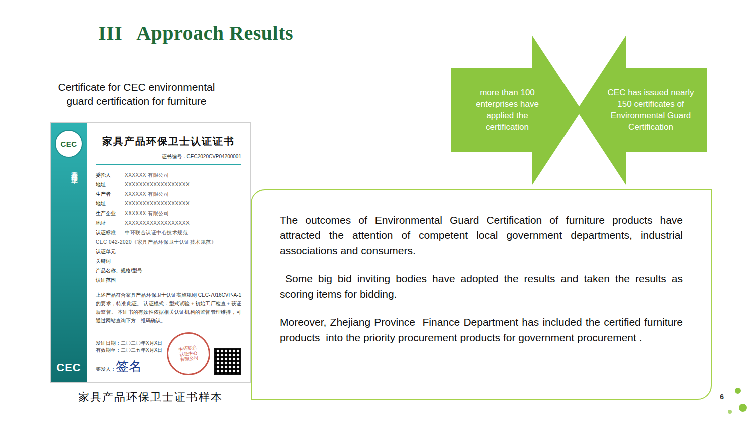IIIApproach Results
Certificate for CEC environmental
guard certification for furniture
CEC
家具产品环保卫士
CEC
家具产品环保卫士认证证书
证书编号：CEC2020CVP04200001
委托人 XXXXXX 有限公司
地址 XXXXXXXXXXXXXXXXXX
生产者 XXXXXX 有限公司
地址 XXXXXXXXXXXXXXXXXX
生产企业 XXXXXX 有限公司
地址 XXXXXXXXXXXXXXXXXX
认证标准 中环联合认证中心技术规范
CEC 042-2020《家具产品环保卫士认证技术规范》
认证单元
关键词
产品名称、规格/型号
认证范围
上述产品符合家具产品环保卫士认证实施规则 CEC-7016CVP-A-1 的要求，特准此证。 认证模式：型式试验＋初始工厂检查＋获证后监督。 本证书的有效性依据相关认证机构的监督管理维持，可通过网站查询下方二维码确认。
发证日期：二〇二〇年X月X日
有效期至：二〇二五年X月X日
签发人：签名
中环联合
认证中心
有限公司
家具产品环保卫士证书样本
more than 100
enterprises have
applied the
certification
CEC has issued nearly
150 certificates of
Environmental Guard
Certification
The outcomes of Environmental Guard Certification of furniture products have attracted the attention of competent local government departments, industrial associations and consumers.
Some big bid inviting bodies have adopted the results and taken the results as scoring items for bidding.
Moreover, Zhejiang Province Finance Department has included the certified furniture products into the priority procurement products for government procurement .
6